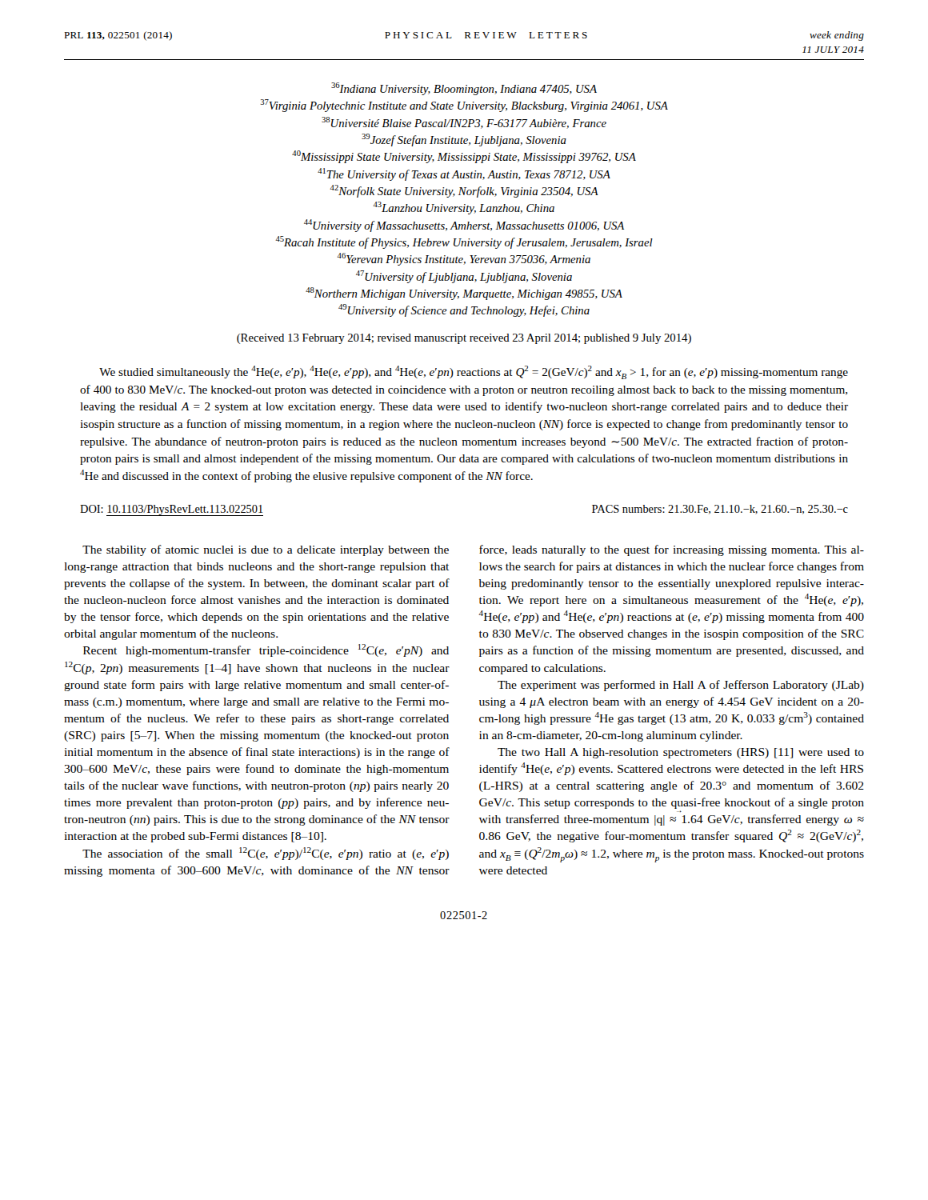PRL 113, 022501 (2014)
PHYSICAL REVIEW LETTERS
week ending 11 JULY 2014
36Indiana University, Bloomington, Indiana 47405, USA
37Virginia Polytechnic Institute and State University, Blacksburg, Virginia 24061, USA
38Université Blaise Pascal/IN2P3, F-63177 Aubière, France
39Jozef Stefan Institute, Ljubljana, Slovenia
40Mississippi State University, Mississippi State, Mississippi 39762, USA
41The University of Texas at Austin, Austin, Texas 78712, USA
42Norfolk State University, Norfolk, Virginia 23504, USA
43Lanzhou University, Lanzhou, China
44University of Massachusetts, Amherst, Massachusetts 01006, USA
45Racah Institute of Physics, Hebrew University of Jerusalem, Jerusalem, Israel
46Yerevan Physics Institute, Yerevan 375036, Armenia
47University of Ljubljana, Ljubljana, Slovenia
48Northern Michigan University, Marquette, Michigan 49855, USA
49University of Science and Technology, Hefei, China
(Received 13 February 2014; revised manuscript received 23 April 2014; published 9 July 2014)
We studied simultaneously the 4He(e, e′p), 4He(e, e′pp), and 4He(e, e′pn) reactions at Q2 = 2(GeV/c)2 and xB > 1, for an (e, e′p) missing-momentum range of 400 to 830 MeV/c. The knocked-out proton was detected in coincidence with a proton or neutron recoiling almost back to back to the missing momentum, leaving the residual A = 2 system at low excitation energy. These data were used to identify two-nucleon short-range correlated pairs and to deduce their isospin structure as a function of missing momentum, in a region where the nucleon-nucleon (NN) force is expected to change from predominantly tensor to repulsive. The abundance of neutron-proton pairs is reduced as the nucleon momentum increases beyond ∼500 MeV/c. The extracted fraction of proton-proton pairs is small and almost independent of the missing momentum. Our data are compared with calculations of two-nucleon momentum distributions in 4He and discussed in the context of probing the elusive repulsive component of the NN force.
DOI: 10.1103/PhysRevLett.113.022501 PACS numbers: 21.30.Fe, 21.10.−k, 21.60.−n, 25.30.−c
The stability of atomic nuclei is due to a delicate interplay between the long-range attraction that binds nucleons and the short-range repulsion that prevents the collapse of the system. In between, the dominant scalar part of the nucleon-nucleon force almost vanishes and the interaction is dominated by the tensor force, which depends on the spin orientations and the relative orbital angular momentum of the nucleons.
Recent high-momentum-transfer triple-coincidence 12C(e, e′pN) and 12C(p, 2pn) measurements [1–4] have shown that nucleons in the nuclear ground state form pairs with large relative momentum and small center-of-mass (c.m.) momentum, where large and small are relative to the Fermi momentum of the nucleus. We refer to these pairs as short-range correlated (SRC) pairs [5–7]. When the missing momentum (the knocked-out proton initial momentum in the absence of final state interactions) is in the range of 300–600 MeV/c, these pairs were found to dominate the high-momentum tails of the nuclear wave functions, with neutron-proton (np) pairs nearly 20 times more prevalent than proton-proton (pp) pairs, and by inference neutron-neutron (nn) pairs. This is due to the strong dominance of the NN tensor interaction at the probed sub-Fermi distances [8–10].
The association of the small 12C(e, e′pp)/12C(e, e′pn) ratio at (e, e′p) missing momenta of 300–600 MeV/c, with dominance of the NN tensor force, leads naturally to the quest for increasing missing momenta. This allows the search for pairs at distances in which the nuclear force changes from being predominantly tensor to the essentially unexplored repulsive interaction. We report here on a simultaneous measurement of the 4He(e, e′p), 4He(e, e′pp) and 4He(e, e′pn) reactions at (e, e′p) missing momenta from 400 to 830 MeV/c. The observed changes in the isospin composition of the SRC pairs as a function of the missing momentum are presented, discussed, and compared to calculations.
The experiment was performed in Hall A of Jefferson Laboratory (JLab) using a 4 μ A electron beam with an energy of 4.454 GeV incident on a 20-cm-long high pressure 4He gas target (13 atm, 20 K, 0.033 g/cm3) contained in an 8-cm-diameter, 20-cm-long aluminum cylinder.
The two Hall A high-resolution spectrometers (HRS) [11] were used to identify 4He(e, e′p) events. Scattered electrons were detected in the left HRS (L-HRS) at a central scattering angle of 20.3° and momentum of 3.602 GeV/c. This setup corresponds to the quasi-free knockout of a single proton with transferred three-momentum |q| ≈ 1.64 GeV/c, transferred energy ω ≈ 0.86 GeV, the negative four-momentum transfer squared Q2 ≈ 2(GeV/c)2, and xB ≡ (Q2/2mpω) ≈ 1.2, where mp is the proton mass. Knocked-out protons were detected
022501-2